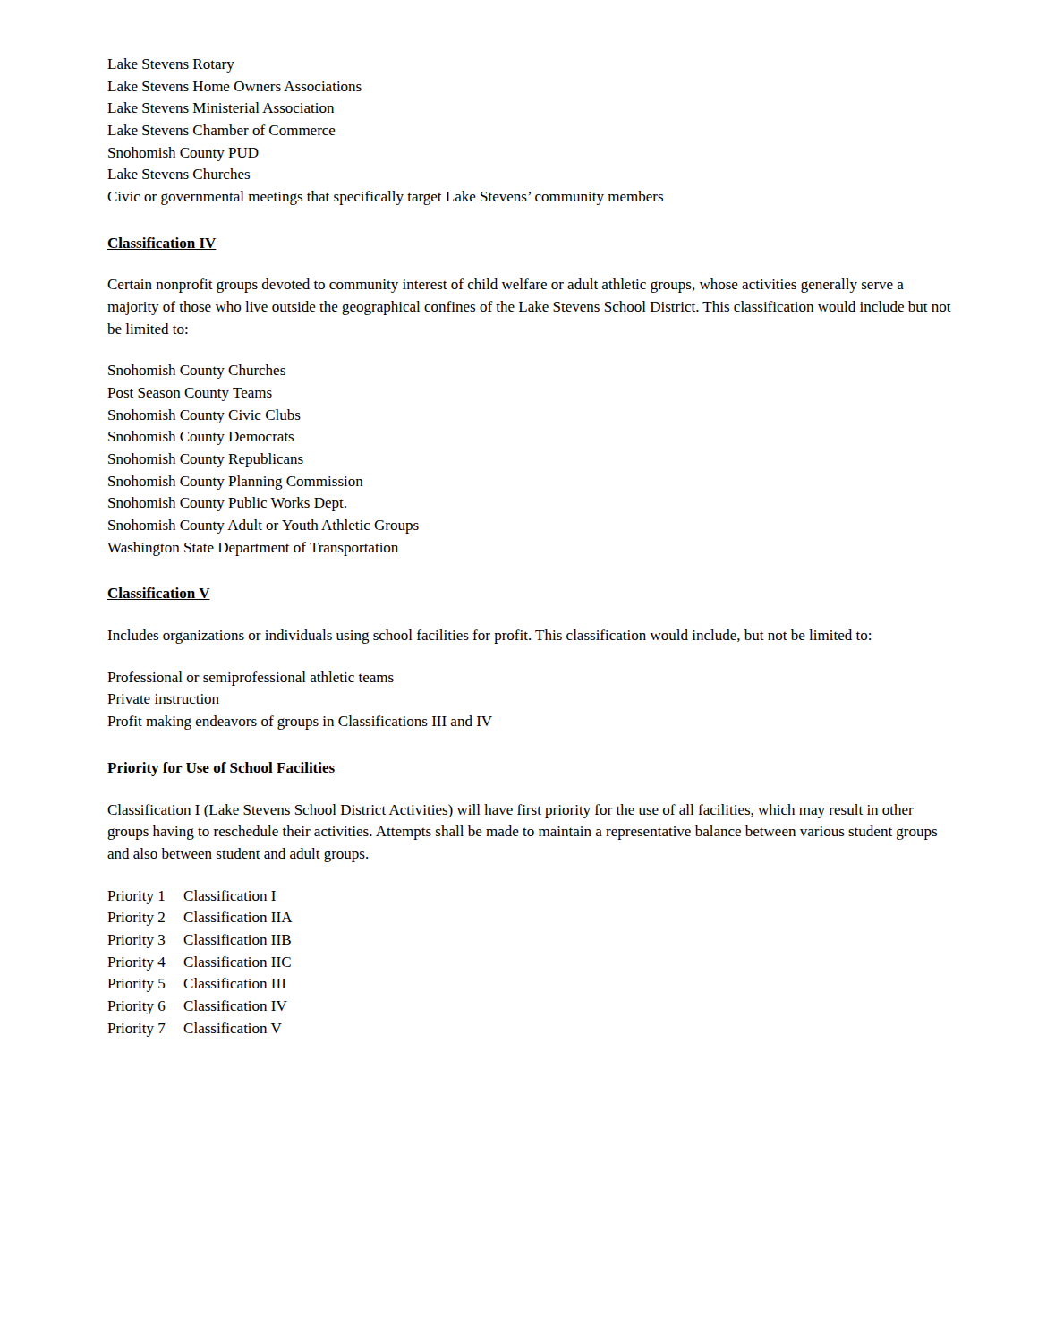Lake Stevens Rotary
Lake Stevens Home Owners Associations
Lake Stevens Ministerial Association
Lake Stevens Chamber of Commerce
Snohomish County PUD
Lake Stevens Churches
Civic or governmental meetings that specifically target Lake Stevens’ community members
Classification IV
Certain nonprofit groups devoted to community interest of child welfare or adult athletic groups, whose activities generally serve a majority of those who live outside the geographical confines of the Lake Stevens School District. This classification would include but not be limited to:
Snohomish County Churches
Post Season County Teams
Snohomish County Civic Clubs
Snohomish County Democrats
Snohomish County Republicans
Snohomish County Planning Commission
Snohomish County Public Works Dept.
Snohomish County Adult or Youth Athletic Groups
Washington State Department of Transportation
Classification V
Includes organizations or individuals using school facilities for profit. This classification would include, but not be limited to:
Professional or semiprofessional athletic teams
Private instruction
Profit making endeavors of groups in Classifications III and IV
Priority for Use of School Facilities
Classification I (Lake Stevens School District Activities) will have first priority for the use of all facilities, which may result in other groups having to reschedule their activities. Attempts shall be made to maintain a representative balance between various student groups and also between student and adult groups.
| Priority 1 | Classification I |
| Priority 2 | Classification IIA |
| Priority 3 | Classification IIB |
| Priority 4 | Classification IIC |
| Priority 5 | Classification III |
| Priority 6 | Classification IV |
| Priority 7 | Classification V |